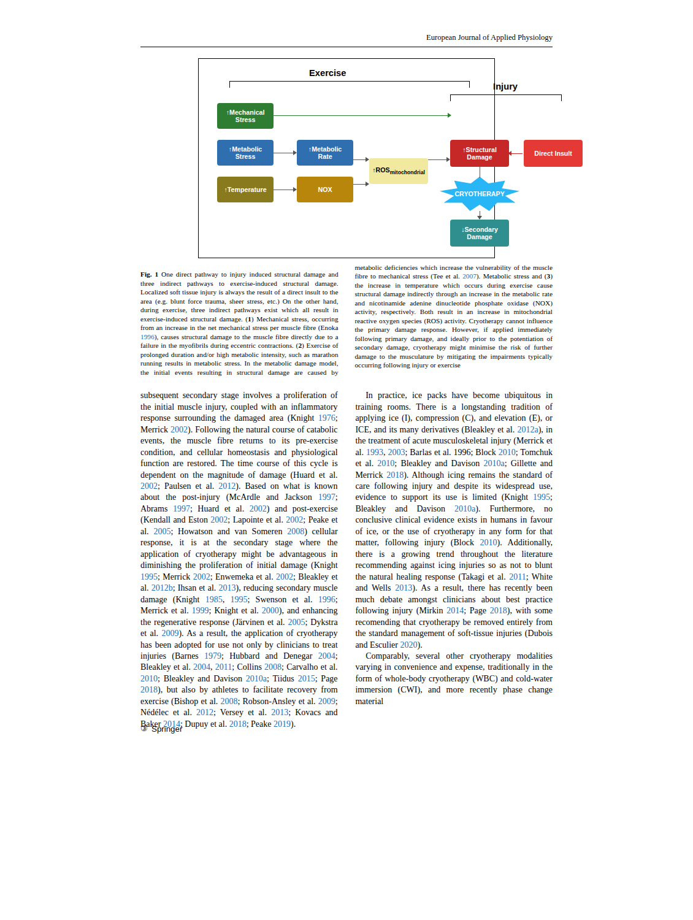European Journal of Applied Physiology
Exercise
Injury
Mechanical
Stress
Metabolic
Stress
Temperature
Metabolic
Rate
NOX
ROSmitochondrial
Structural
Damage
Direct Insult
CRYOTHERAPY
Secondary
Damage
Fig. 1 One direct pathway to injury induced structural damage and three indirect pathways to exercise-induced structural damage. Localized soft tissue injury is always the result of a direct insult to the area (e.g. blunt force trauma, sheer stress, etc.) On the other hand, during exercise, three indirect pathways exist which all result in exercise-induced structural damage. (1) Mechanical stress, occurring from an increase in the net mechanical stress per muscle fibre (Enoka 1996), causes structural damage to the muscle fibre directly due to a failure in the myofibrils during eccentric contractions. (2) Exercise of prolonged duration and/or high metabolic intensity, such as marathon running results in metabolic stress. In the metabolic damage model, the initial events resulting in structural damage are caused by metabolic deficiencies which increase the vulnerability of the muscle fibre to mechanical stress (Tee et al. 2007). Metabolic stress and (3) the increase in temperature which occurs during exercise cause structural damage indirectly through an increase in the metabolic rate and nicotinamide adenine dinucleotide phosphate oxidase (NOX) activity, respectively. Both result in an increase in mitochondrial reactive oxygen species (ROS) activity. Cryotherapy cannot influence the primary damage response. However, if applied immediately following primary damage, and ideally prior to the potentiation of secondary damage, cryotherapy might minimise the risk of further damage to the musculature by mitigating the impairments typically occurring following injury or exercise
subsequent secondary stage involves a proliferation of the initial muscle injury, coupled with an inflammatory response surrounding the damaged area (Knight 1976; Merrick 2002). Following the natural course of catabolic events, the muscle fibre returns to its pre-exercise condition, and cellular homeostasis and physiological function are restored. The time course of this cycle is dependent on the magnitude of damage (Huard et al. 2002; Paulsen et al. 2012). Based on what is known about the post-injury (McArdle and Jackson 1997; Abrams 1997; Huard et al. 2002) and post-exercise (Kendall and Eston 2002; Lapointe et al. 2002; Peake et al. 2005; Howatson and van Someren 2008) cellular response, it is at the secondary stage where the application of cryotherapy might be advantageous in diminishing the proliferation of initial damage (Knight 1995; Merrick 2002; Enwemeka et al. 2002; Bleakley et al. 2012b; Ihsan et al. 2013), reducing secondary muscle damage (Knight 1985, 1995; Swenson et al. 1996; Merrick et al. 1999; Knight et al. 2000), and enhancing the regenerative response (Järvinen et al. 2005; Dykstra et al. 2009). As a result, the application of cryotherapy has been adopted for use not only by clinicians to treat injuries (Barnes 1979; Hubbard and Denegar 2004; Bleakley et al. 2004, 2011; Collins 2008; Carvalho et al. 2010; Bleakley and Davison 2010a; Tiidus 2015; Page 2018), but also by athletes to facilitate recovery from exercise (Bishop et al. 2008; Robson-Ansley et al. 2009; Nédélec et al. 2012; Versey et al. 2013; Kovacs and Baker 2014; Dupuy et al. 2018; Peake 2019).
In practice, ice packs have become ubiquitous in training rooms. There is a longstanding tradition of applying ice (I), compression (C), and elevation (E), or ICE, and its many derivatives (Bleakley et al. 2012a), in the treatment of acute musculoskeletal injury (Merrick et al. 1993, 2003; Barlas et al. 1996; Block 2010; Tomchuk et al. 2010; Bleakley and Davison 2010a; Gillette and Merrick 2018). Although icing remains the standard of care following injury and despite its widespread use, evidence to support its use is limited (Knight 1995; Bleakley and Davison 2010a). Furthermore, no conclusive clinical evidence exists in humans in favour of ice, or the use of cryotherapy in any form for that matter, following injury (Block 2010). Additionally, there is a growing trend throughout the literature recommending against icing injuries so as not to blunt the natural healing response (Takagi et al. 2011; White and Wells 2013). As a result, there has recently been much debate amongst clinicians about best practice following injury (Mirkin 2014; Page 2018), with some recomending that cryotherapy be removed entirely from the standard management of soft-tissue injuries (Dubois and Esculier 2020).
Comparably, several other cryotherapy modalities varying in convenience and expense, traditionally in the form of whole-body cryotherapy (WBC) and cold-water immersion (CWI), and more recently phase change material
③ Springer